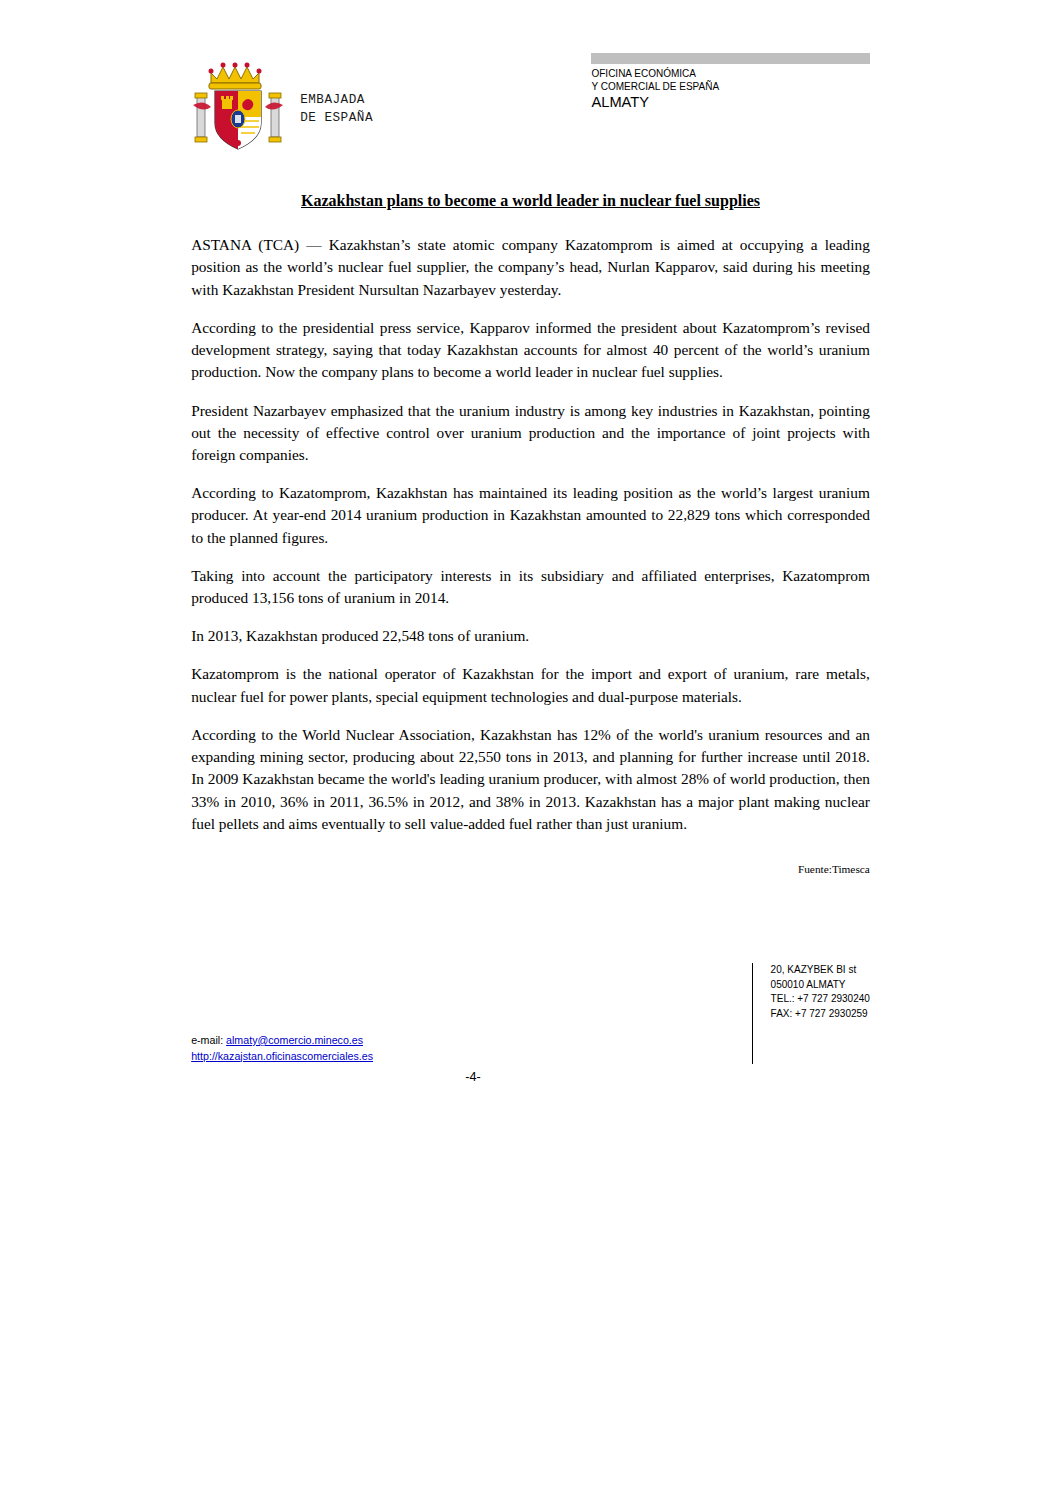EMBAJADA
DE ESPAÑA
OFICINA ECONÓMICA
Y COMERCIAL DE ESPAÑA
ALMATY
Kazakhstan plans to become a world leader in nuclear fuel supplies
ASTANA (TCA) — Kazakhstan’s state atomic company Kazatomprom is aimed at occupying a leading position as the world’s nuclear fuel supplier, the company’s head, Nurlan Kapparov, said during his meeting with Kazakhstan President Nursultan Nazarbayev yesterday.
According to the presidential press service, Kapparov informed the president about Kazatomprom’s revised development strategy, saying that today Kazakhstan accounts for almost 40 percent of the world’s uranium production. Now the company plans to become a world leader in nuclear fuel supplies.
President Nazarbayev emphasized that the uranium industry is among key industries in Kazakhstan, pointing out the necessity of effective control over uranium production and the importance of joint projects with foreign companies.
According to Kazatomprom, Kazakhstan has maintained its leading position as the world’s largest uranium producer. At year-end 2014 uranium production in Kazakhstan amounted to 22,829 tons which corresponded to the planned figures.
Taking into account the participatory interests in its subsidiary and affiliated enterprises, Kazatomprom produced 13,156 tons of uranium in 2014.
In 2013, Kazakhstan produced 22,548 tons of uranium.
Kazatomprom is the national operator of Kazakhstan for the import and export of uranium, rare metals, nuclear fuel for power plants, special equipment technologies and dual-purpose materials.
According to the World Nuclear Association, Kazakhstan has 12% of the world's uranium resources and an expanding mining sector, producing about 22,550 tons in 2013, and planning for further increase until 2018. In 2009 Kazakhstan became the world's leading uranium producer, with almost 28% of world production, then 33% in 2010, 36% in 2011, 36.5% in 2012, and 38% in 2013. Kazakhstan has a major plant making nuclear fuel pellets and aims eventually to sell value-added fuel rather than just uranium.
Fuente:Timesca
e-mail: almaty@comercio.mineco.es
http://kazajstan.oficinascomerciales.es
20, KAZYBEK BI st
050010 ALMATY
TEL.: +7 727 2930240
FAX: +7 727 2930259
-4-